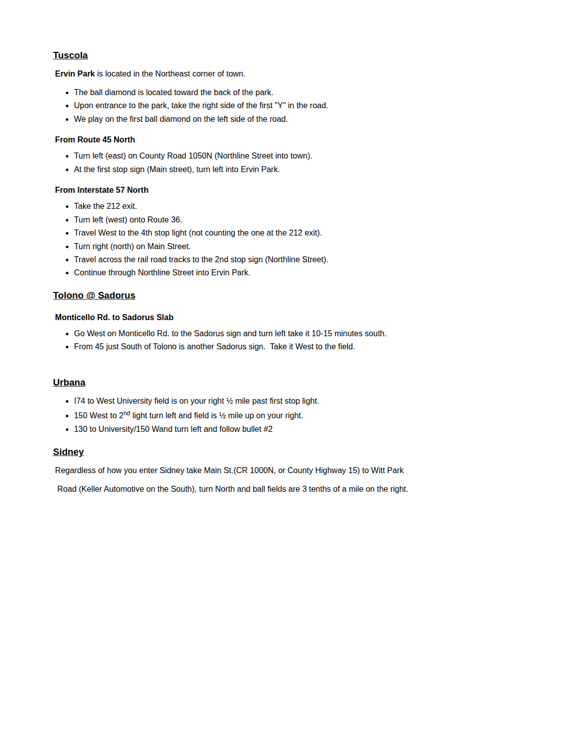Tuscola
Ervin Park is located in the Northeast corner of town.
The ball diamond is located toward the back of the park.
Upon entrance to the park, take the right side of the first "Y" in the road.
We play on the first ball diamond on the left side of the road.
From Route 45 North
Turn left (east) on County Road 1050N (Northline Street into town).
At the first stop sign (Main street), turn left into Ervin Park.
From Interstate 57 North
Take the 212 exit.
Turn left (west) onto Route 36.
Travel West to the 4th stop light (not counting the one at the 212 exit).
Turn right (north) on Main Street.
Travel across the rail road tracks to the 2nd stop sign (Northline Street).
Continue through Northline Street into Ervin Park.
Tolono @ Sadorus
Monticello Rd. to Sadorus Slab
Go West on Monticello Rd. to the Sadorus sign and turn left take it 10-15 minutes south.
From 45 just South of Tolono is another Sadorus sign. Take it West to the field.
Urbana
I74 to West University field is on your right ½ mile past first stop light.
150 West to 2nd light turn left and field is ½ mile up on your right.
130 to University/150 Wand turn left and follow bullet #2
Sidney
Regardless of how you enter Sidney take Main St.(CR 1000N, or County Highway 15) to Witt Park
Road (Keller Automotive on the South), turn North and ball fields are 3 tenths of a mile on the right.